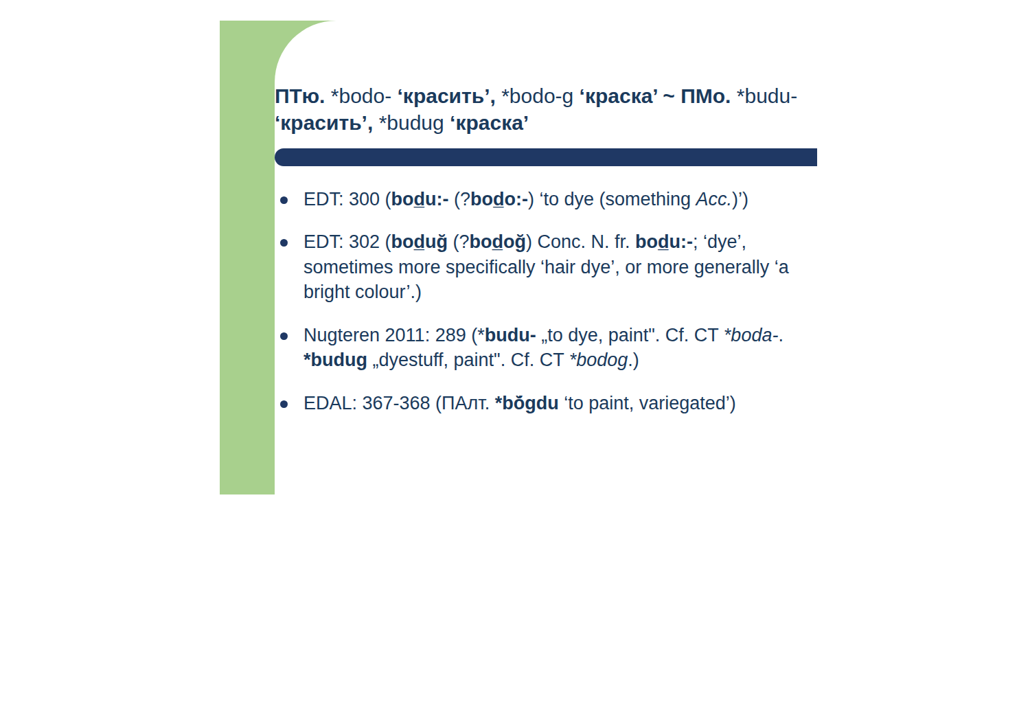ПТю. *bodo- ‘красить’, *bodo-g ‘краска’ ~ ПМо. *budu- ‘красить’, *budug ‘краска’
EDT: 300 (bod̲u:- (?bod̲o:-) ‘to dye (something Acc.)’)
EDT: 302 (bod̲uğ (?bod̲oğ) Conc. N. fr. bod̲u:-; ‘dye’, sometimes more specifically ‘hair dye’, or more generally ‘a bright colour’.)
Nugteren 2011: 289 (*budu- „to dye, paint". Cf. CT *boda-. *budug „dyestuff, paint". Cf. CT *bodog.)
EDAL: 367-368 (ПАлт. *bŏ́gdu ‘to paint, variegated’)